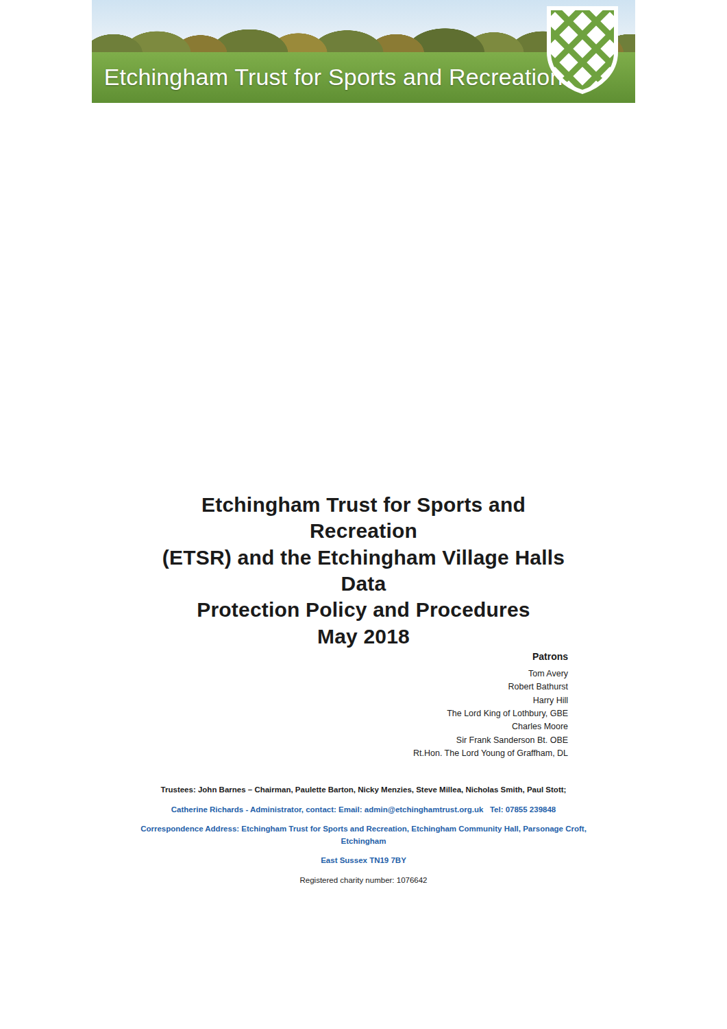Etchingham Trust for Sports and Recreation
Etchingham Trust for Sports and Recreation
(ETSR) and the Etchingham Village Halls Data
Protection Policy and Procedures
May 2018
Patrons
Tom Avery
Robert Bathurst
Harry Hill
The Lord King of Lothbury, GBE
Charles Moore
Sir Frank Sanderson Bt. OBE
Rt.Hon. The Lord Young of Graffham, DL
Trustees: John Barnes – Chairman, Paulette Barton, Nicky Menzies, Steve Millea, Nicholas Smith, Paul Stott;
Catherine Richards - Administrator, contact: Email: admin@etchinghamtrust.org.uk Tel: 07855 239848
Correspondence Address: Etchingham Trust for Sports and Recreation, Etchingham Community Hall, Parsonage Croft, Etchingham
East Sussex TN19 7BY
Registered charity number: 1076642